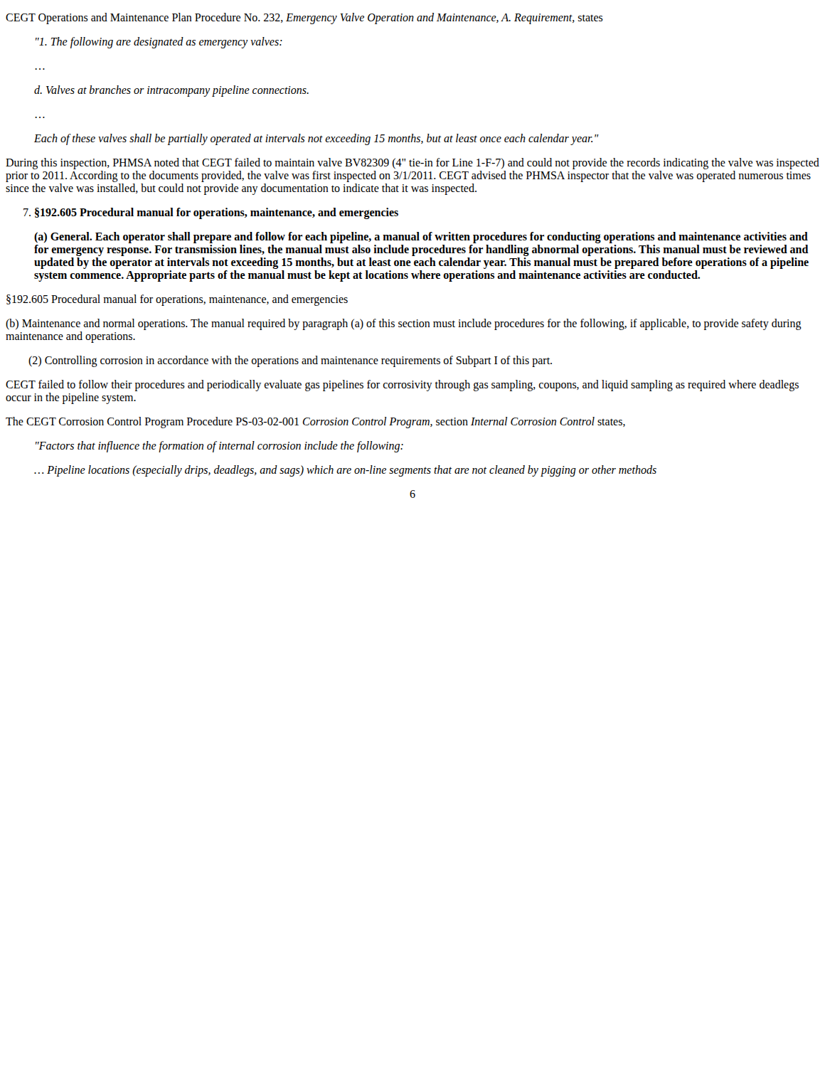CEGT Operations and Maintenance Plan Procedure No. 232, Emergency Valve Operation and Maintenance, A. Requirement, states
"1. The following are designated as emergency valves:
…
d. Valves at branches or intracompany pipeline connections.
…
Each of these valves shall be partially operated at intervals not exceeding 15 months, but at least once each calendar year."
During this inspection, PHMSA noted that CEGT failed to maintain valve BV82309 (4" tie-in for Line 1-F-7) and could not provide the records indicating the valve was inspected prior to 2011. According to the documents provided, the valve was first inspected on 3/1/2011. CEGT advised the PHMSA inspector that the valve was operated numerous times since the valve was installed, but could not provide any documentation to indicate that it was inspected.
§192.605 Procedural manual for operations, maintenance, and emergencies
(a) General. Each operator shall prepare and follow for each pipeline, a manual of written procedures for conducting operations and maintenance activities and for emergency response. For transmission lines, the manual must also include procedures for handling abnormal operations. This manual must be reviewed and updated by the operator at intervals not exceeding 15 months, but at least one each calendar year. This manual must be prepared before operations of a pipeline system commence. Appropriate parts of the manual must be kept at locations where operations and maintenance activities are conducted.
§192.605 Procedural manual for operations, maintenance, and emergencies
(b) Maintenance and normal operations. The manual required by paragraph (a) of this section must include procedures for the following, if applicable, to provide safety during maintenance and operations.
(2) Controlling corrosion in accordance with the operations and maintenance requirements of Subpart I of this part.
CEGT failed to follow their procedures and periodically evaluate gas pipelines for corrosivity through gas sampling, coupons, and liquid sampling as required where deadlegs occur in the pipeline system.
The CEGT Corrosion Control Program Procedure PS-03-02-001 Corrosion Control Program, section Internal Corrosion Control states,
"Factors that influence the formation of internal corrosion include the following:
… Pipeline locations (especially drips, deadlegs, and sags) which are on-line segments that are not cleaned by pigging or other methods
6